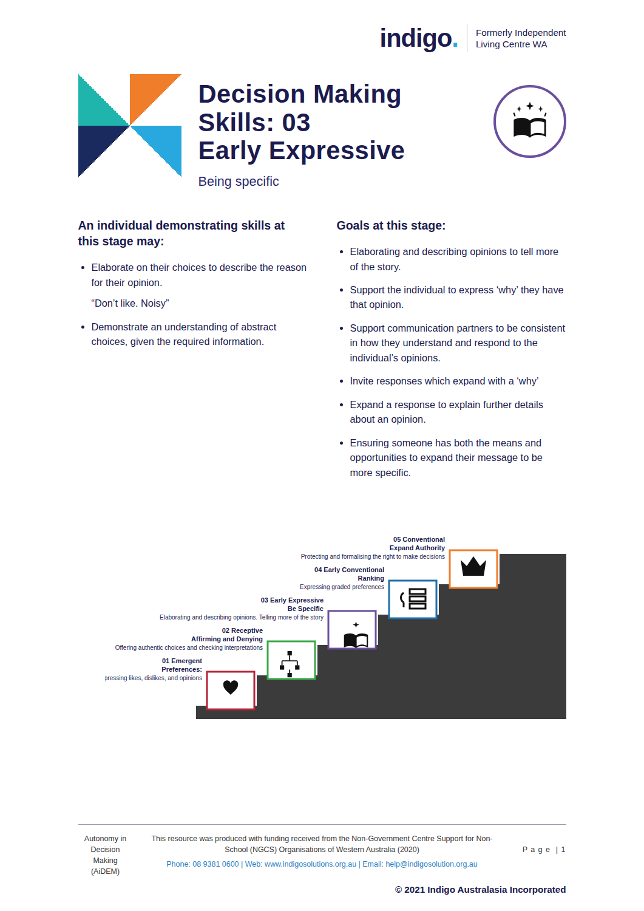indigo.
Formerly Independent
Living Centre WA
Decision Making Skills: 03
Early Expressive
Being specific
An individual demonstrating skills at this stage may:
Elaborate on their choices to describe the reason for their opinion.
“Don’t like. Noisy”
Demonstrate an understanding of abstract choices, given the required information.
Goals at this stage:
Elaborating and describing opinions to tell more of the story.
Support the individual to express ‘why’ they have that opinion.
Support communication partners to be consistent in how they understand and respond to the individual’s opinions.
Invite responses which expand with a ‘why’
Expand a response to explain further details about an opinion.
Ensuring someone has both the means and opportunities to expand their message to be more specific.
Decision making skills staircase 01 Emergent Preferences: Expressing likes, dislikes, and opinions 02 Receptive Affirming and Denying Offering authentic choices and checking interpretations 03 Early Expressive Be Specific Elaborating and describing opinions. Telling more of the story 04 Early Conventional Ranking Expressing graded preferences 05 Conventional Expand Authority Protecting and formalising the right to make decisions
Autonomy in
Decision
Making
(AiDEM)
This resource was produced with funding received from the Non-Government Centre Support for Non-School (NGCS) Organisations of Western Australia (2020)
Phone: 08 9381 0600 | Web: www.indigosolutions.org.au | Email: help@indigosolution.org.au
P a g e | 1
© 2021 Indigo Australasia Incorporated